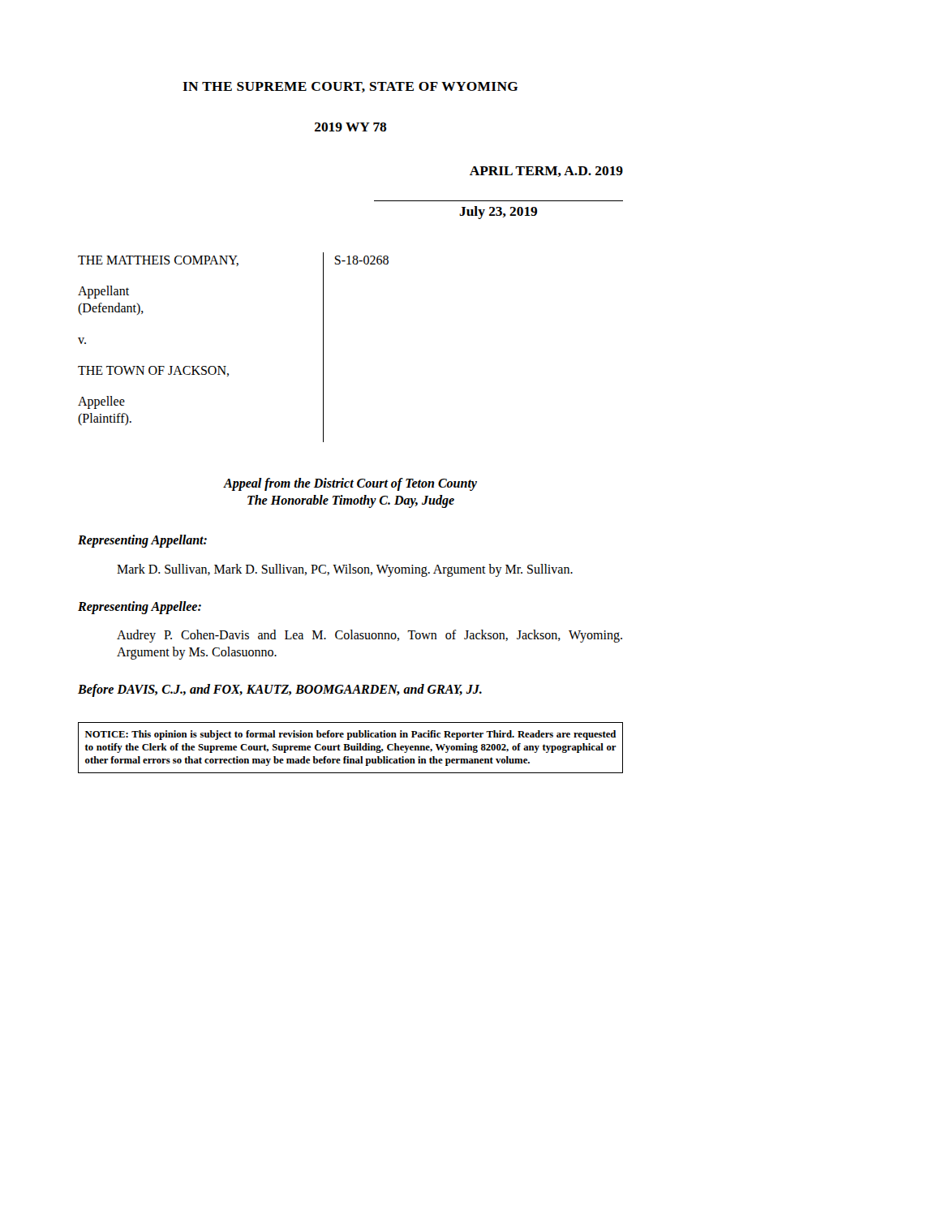IN THE SUPREME COURT, STATE OF WYOMING
2019 WY 78
APRIL TERM, A.D. 2019
July 23, 2019
| THE MATTHEIS COMPANY, Appellant (Defendant), v. THE TOWN OF JACKSON, Appellee (Plaintiff). | | S-18-0268 |
Appeal from the District Court of Teton County
The Honorable Timothy C. Day, Judge
Representing Appellant:
Mark D. Sullivan, Mark D. Sullivan, PC, Wilson, Wyoming. Argument by Mr. Sullivan.
Representing Appellee:
Audrey P. Cohen-Davis and Lea M. Colasuonno, Town of Jackson, Jackson, Wyoming. Argument by Ms. Colasuonno.
Before DAVIS, C.J., and FOX, KAUTZ, BOOMGAARDEN, and GRAY, JJ.
NOTICE: This opinion is subject to formal revision before publication in Pacific Reporter Third. Readers are requested to notify the Clerk of the Supreme Court, Supreme Court Building, Cheyenne, Wyoming 82002, of any typographical or other formal errors so that correction may be made before final publication in the permanent volume.